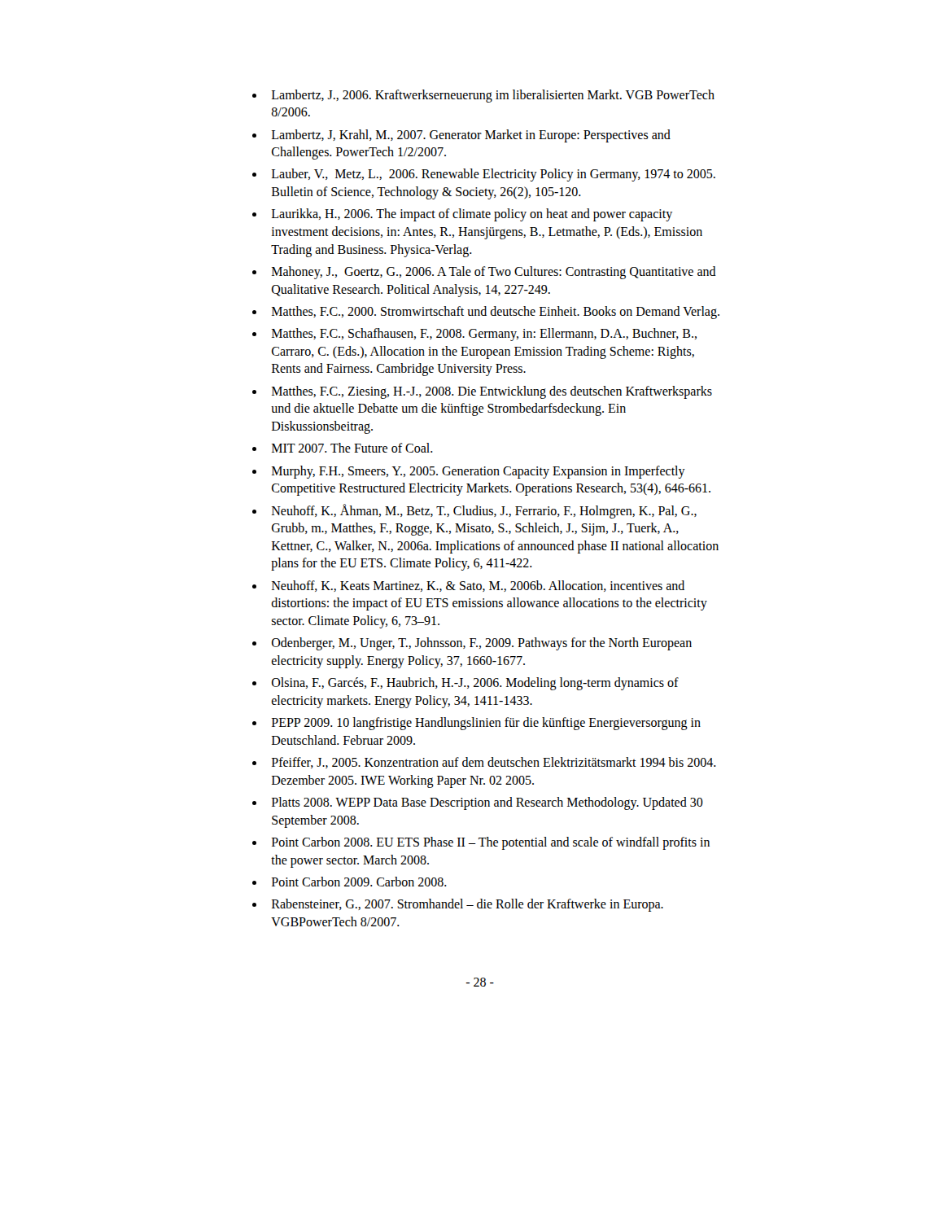Lambertz, J., 2006. Kraftwerkserneuerung im liberalisierten Markt. VGB PowerTech 8/2006.
Lambertz, J, Krahl, M., 2007. Generator Market in Europe: Perspectives and Challenges. PowerTech 1/2/2007.
Lauber, V., Metz, L., 2006. Renewable Electricity Policy in Germany, 1974 to 2005. Bulletin of Science, Technology & Society, 26(2), 105-120.
Laurikka, H., 2006. The impact of climate policy on heat and power capacity investment decisions, in: Antes, R., Hansjürgens, B., Letmathe, P. (Eds.), Emission Trading and Business. Physica-Verlag.
Mahoney, J., Goertz, G., 2006. A Tale of Two Cultures: Contrasting Quantitative and Qualitative Research. Political Analysis, 14, 227-249.
Matthes, F.C., 2000. Stromwirtschaft und deutsche Einheit. Books on Demand Verlag.
Matthes, F.C., Schafhausen, F., 2008. Germany, in: Ellermann, D.A., Buchner, B., Carraro, C. (Eds.), Allocation in the European Emission Trading Scheme: Rights, Rents and Fairness. Cambridge University Press.
Matthes, F.C., Ziesing, H.-J., 2008. Die Entwicklung des deutschen Kraftwerksparks und die aktuelle Debatte um die künftige Strombedarfsdeckung. Ein Diskussionsbeitrag.
MIT 2007. The Future of Coal.
Murphy, F.H., Smeers, Y., 2005. Generation Capacity Expansion in Imperfectly Competitive Restructured Electricity Markets. Operations Research, 53(4), 646-661.
Neuhoff, K., Åhman, M., Betz, T., Cludius, J., Ferrario, F., Holmgren, K., Pal, G., Grubb, m., Matthes, F., Rogge, K., Misato, S., Schleich, J., Sijm, J., Tuerk, A., Kettner, C., Walker, N., 2006a. Implications of announced phase II national allocation plans for the EU ETS. Climate Policy, 6, 411-422.
Neuhoff, K., Keats Martinez, K., & Sato, M., 2006b. Allocation, incentives and distortions: the impact of EU ETS emissions allowance allocations to the electricity sector. Climate Policy, 6, 73–91.
Odenberger, M., Unger, T., Johnsson, F., 2009. Pathways for the North European electricity supply. Energy Policy, 37, 1660-1677.
Olsina, F., Garcés, F., Haubrich, H.-J., 2006. Modeling long-term dynamics of electricity markets. Energy Policy, 34, 1411-1433.
PEPP 2009. 10 langfristige Handlungslinien für die künftige Energieversorgung in Deutschland. Februar 2009.
Pfeiffer, J., 2005. Konzentration auf dem deutschen Elektrizitätsmarkt 1994 bis 2004. Dezember 2005. IWE Working Paper Nr. 02 2005.
Platts 2008. WEPP Data Base Description and Research Methodology. Updated 30 September 2008.
Point Carbon 2008. EU ETS Phase II – The potential and scale of windfall profits in the power sector. March 2008.
Point Carbon 2009. Carbon 2008.
Rabensteiner, G., 2007. Stromhandel – die Rolle der Kraftwerke in Europa. VGBPowerTech 8/2007.
- 28 -